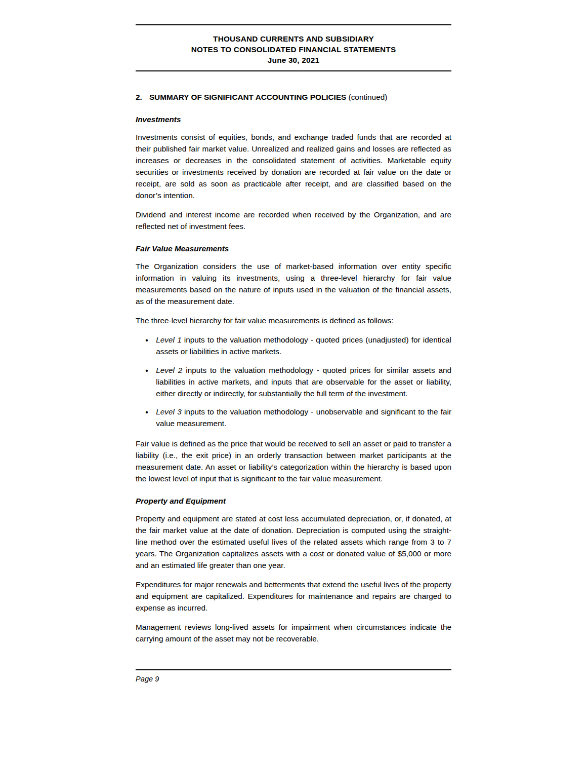THOUSAND CURRENTS AND SUBSIDIARY
NOTES TO CONSOLIDATED FINANCIAL STATEMENTS
June 30, 2021
2. SUMMARY OF SIGNIFICANT ACCOUNTING POLICIES (continued)
Investments
Investments consist of equities, bonds, and exchange traded funds that are recorded at their published fair market value. Unrealized and realized gains and losses are reflected as increases or decreases in the consolidated statement of activities. Marketable equity securities or investments received by donation are recorded at fair value on the date or receipt, are sold as soon as practicable after receipt, and are classified based on the donor’s intention.
Dividend and interest income are recorded when received by the Organization, and are reflected net of investment fees.
Fair Value Measurements
The Organization considers the use of market-based information over entity specific information in valuing its investments, using a three-level hierarchy for fair value measurements based on the nature of inputs used in the valuation of the financial assets, as of the measurement date.
The three-level hierarchy for fair value measurements is defined as follows:
Level 1 inputs to the valuation methodology - quoted prices (unadjusted) for identical assets or liabilities in active markets.
Level 2 inputs to the valuation methodology - quoted prices for similar assets and liabilities in active markets, and inputs that are observable for the asset or liability, either directly or indirectly, for substantially the full term of the investment.
Level 3 inputs to the valuation methodology - unobservable and significant to the fair value measurement.
Fair value is defined as the price that would be received to sell an asset or paid to transfer a liability (i.e., the exit price) in an orderly transaction between market participants at the measurement date. An asset or liability’s categorization within the hierarchy is based upon the lowest level of input that is significant to the fair value measurement.
Property and Equipment
Property and equipment are stated at cost less accumulated depreciation, or, if donated, at the fair market value at the date of donation. Depreciation is computed using the straight-line method over the estimated useful lives of the related assets which range from 3 to 7 years. The Organization capitalizes assets with a cost or donated value of $5,000 or more and an estimated life greater than one year.
Expenditures for major renewals and betterments that extend the useful lives of the property and equipment are capitalized. Expenditures for maintenance and repairs are charged to expense as incurred.
Management reviews long-lived assets for impairment when circumstances indicate the carrying amount of the asset may not be recoverable.
Page 9